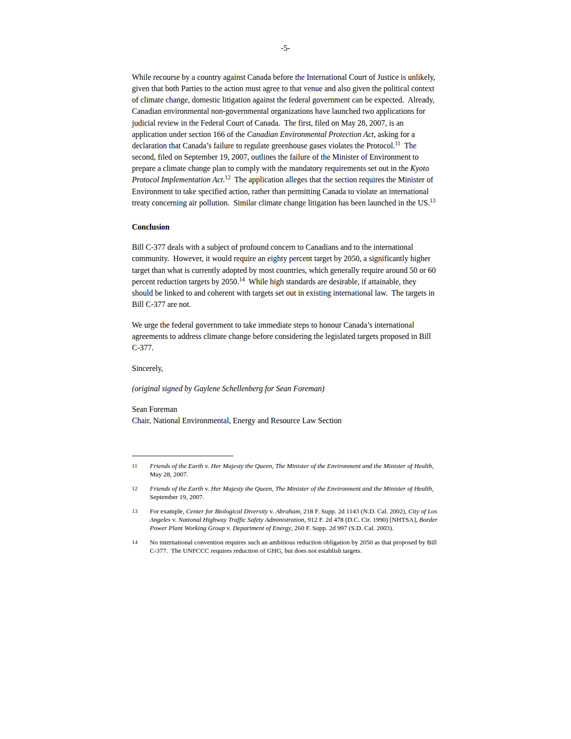-5-
While recourse by a country against Canada before the International Court of Justice is unlikely, given that both Parties to the action must agree to that venue and also given the political context of climate change, domestic litigation against the federal government can be expected. Already, Canadian environmental non-governmental organizations have launched two applications for judicial review in the Federal Court of Canada. The first, filed on May 28, 2007, is an application under section 166 of the Canadian Environmental Protection Act, asking for a declaration that Canada’s failure to regulate greenhouse gases violates the Protocol.11 The second, filed on September 19, 2007, outlines the failure of the Minister of Environment to prepare a climate change plan to comply with the mandatory requirements set out in the Kyoto Protocol Implementation Act.12 The application alleges that the section requires the Minister of Environment to take specified action, rather than permitting Canada to violate an international treaty concerning air pollution. Similar climate change litigation has been launched in the US.13
Conclusion
Bill C-377 deals with a subject of profound concern to Canadians and to the international community. However, it would require an eighty percent target by 2050, a significantly higher target than what is currently adopted by most countries, which generally require around 50 or 60 percent reduction targets by 2050.14 While high standards are desirable, if attainable, they should be linked to and coherent with targets set out in existing international law. The targets in Bill C-377 are not.
We urge the federal government to take immediate steps to honour Canada’s international agreements to address climate change before considering the legislated targets proposed in Bill C-377.
Sincerely,
(original signed by Gaylene Schellenberg for Sean Foreman)
Sean Foreman
Chair, National Environmental, Energy and Resource Law Section
11
Friends of the Earth v. Her Majesty the Queen, The Minister of the Environment and the Minister of Health, May 28, 2007.
12
Friends of the Earth v. Her Majesty the Queen, The Minister of the Environment and the Minister of Health, September 19, 2007.
13
For example, Center for Biological Diversity v. Abraham, 218 F. Supp. 2d 1143 (N.D. Cal. 2002), City of Los Angeles v. National Highway Traffic Safety Administration, 912 F. 2d 478 (D.C. Cir. 1990) [NHTSA], Border Power Plant Working Group v. Department of Energy, 260 F. Supp. 2d 997 (S.D. Cal. 2003).
14
No international convention requires such an ambitious reduction obligation by 2050 as that proposed by Bill C-377. The UNFCCC requires reduction of GHG, but does not establish targets.